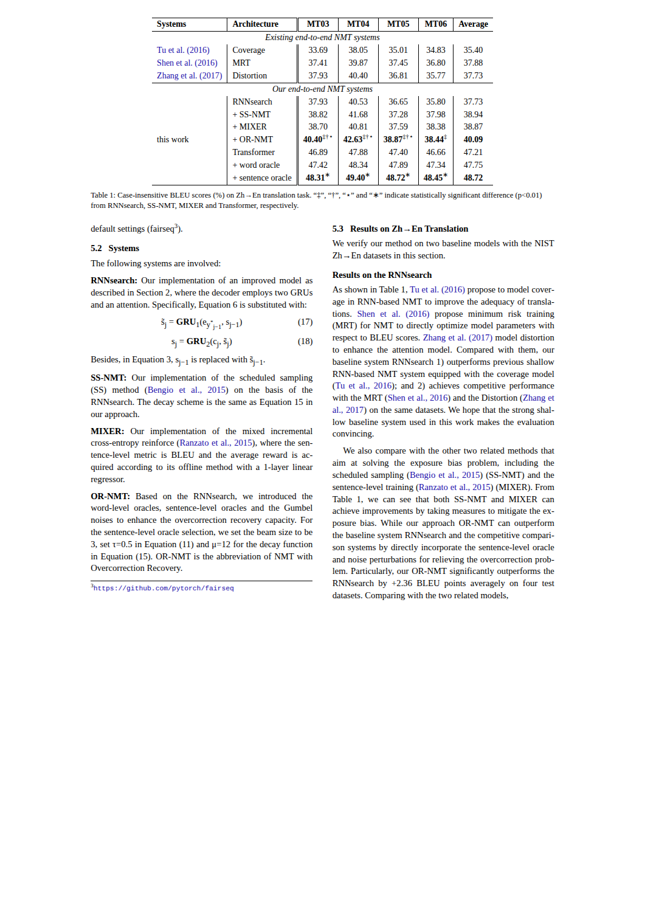| Systems | Architecture | MT03 | MT04 | MT05 | MT06 | Average |
| --- | --- | --- | --- | --- | --- | --- |
| Existing end-to-end NMT systems |
| Tu et al. (2016) | Coverage | 33.69 | 38.05 | 35.01 | 34.83 | 35.40 |
| Shen et al. (2016) | MRT | 37.41 | 39.87 | 37.45 | 36.80 | 37.88 |
| Zhang et al. (2017) | Distortion | 37.93 | 40.40 | 36.81 | 35.77 | 37.73 |
| Our end-to-end NMT systems |
| | RNNsearch | 37.93 | 40.53 | 36.65 | 35.80 | 37.73 |
| | + SS-NMT | 38.82 | 41.68 | 37.28 | 37.98 | 38.94 |
| | + MIXER | 38.70 | 40.81 | 37.59 | 38.38 | 38.87 |
| this work | + OR-NMT | 40.40 ‡†⋆ | 42.63 ‡†⋆ | 38.87 ‡†⋆ | 38.44 ‡ | 40.09 |
| | Transformer | 46.89 | 47.88 | 47.40 | 46.66 | 47.21 |
| | + word oracle | 47.42 | 48.34 | 47.89 | 47.34 | 47.75 |
| | + sentence oracle | 48.31 ∗ | 49.40 ∗ | 48.72 ∗ | 48.45 ∗ | 48.72 |
Table 1: Case-insensitive BLEU scores (%) on Zh→En translation task. “‡”, “†”, “⋆” and “∗” indicate statistically significant difference (p<0.01) from RNNsearch, SS-NMT, MIXER and Transformer, respectively.
default settings (fairseq3).
5.2 Systems
The following systems are involved:
RNNsearch: Our implementation of an improved model as described in Section 2, where the decoder employs two GRUs and an attention. Specifically, Equation 6 is substituted with:
s̃j = GRU1(ey*j−1, sj−1) (17)
sj = GRU2(cj, s̃j) (18)
Besides, in Equation 3, sj−1 is replaced with s̃j−1.
SS-NMT: Our implementation of the scheduled sampling (SS) method (Bengio et al., 2015) on the basis of the RNNsearch. The decay scheme is the same as Equation 15 in our approach.
MIXER: Our implementation of the mixed incremental cross-entropy reinforce (Ranzato et al., 2015), where the sentence-level metric is BLEU and the average reward is acquired according to its offline method with a 1-layer linear regressor.
OR-NMT: Based on the RNNsearch, we introduced the word-level oracles, sentence-level oracles and the Gumbel noises to enhance the overcorrection recovery capacity. For the sentence-level oracle selection, we set the beam size to be 3, set τ=0.5 in Equation (11) and μ=12 for the decay function in Equation (15). OR-NMT is the abbreviation of NMT with Overcorrection Recovery.
3https://github.com/pytorch/fairseq
5.3 Results on Zh→En Translation
We verify our method on two baseline models with the NIST Zh→En datasets in this section.
Results on the RNNsearch
As shown in Table 1, Tu et al. (2016) propose to model coverage in RNN-based NMT to improve the adequacy of translations. Shen et al. (2016) propose minimum risk training (MRT) for NMT to directly optimize model parameters with respect to BLEU scores. Zhang et al. (2017) model distortion to enhance the attention model. Compared with them, our baseline system RNNsearch 1) outperforms previous shallow RNN-based NMT system equipped with the coverage model (Tu et al., 2016); and 2) achieves competitive performance with the MRT (Shen et al., 2016) and the Distortion (Zhang et al., 2017) on the same datasets. We hope that the strong shallow baseline system used in this work makes the evaluation convincing.
We also compare with the other two related methods that aim at solving the exposure bias problem, including the scheduled sampling (Bengio et al., 2015) (SS-NMT) and the sentence-level training (Ranzato et al., 2015) (MIXER). From Table 1, we can see that both SS-NMT and MIXER can achieve improvements by taking measures to mitigate the exposure bias. While our approach OR-NMT can outperform the baseline system RNNsearch and the competitive comparison systems by directly incorporate the sentence-level oracle and noise perturbations for relieving the overcorrection problem. Particularly, our OR-NMT significantly outperforms the RNNsearch by +2.36 BLEU points averagely on four test datasets. Comparing with the two related models,